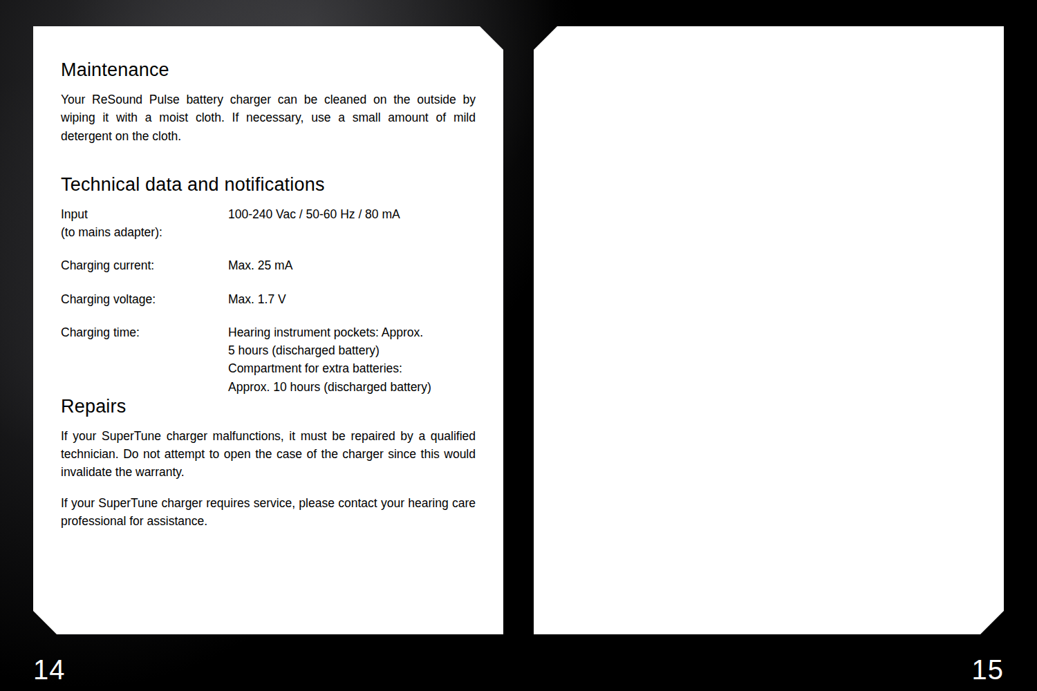Maintenance
Your ReSound Pulse battery charger can be cleaned on the outside by wiping it with a moist cloth. If necessary, use a small amount of mild detergent on the cloth.
Technical data and notifications
| Input (to mains adapter): | 100-240 Vac / 50-60 Hz / 80 mA |
| Charging current: | Max. 25 mA |
| Charging voltage: | Max. 1.7 V |
| Charging time: | Hearing instrument pockets: Approx. 5 hours (discharged battery) Compartment for extra batteries: Approx. 10 hours (discharged battery) |
Repairs
If your SuperTune charger malfunctions, it must be repaired by a qualified technician. Do not attempt to open the case of the charger since this would invalidate the warranty.
If your SuperTune charger requires service, please contact your hearing care professional for assistance.
14
15